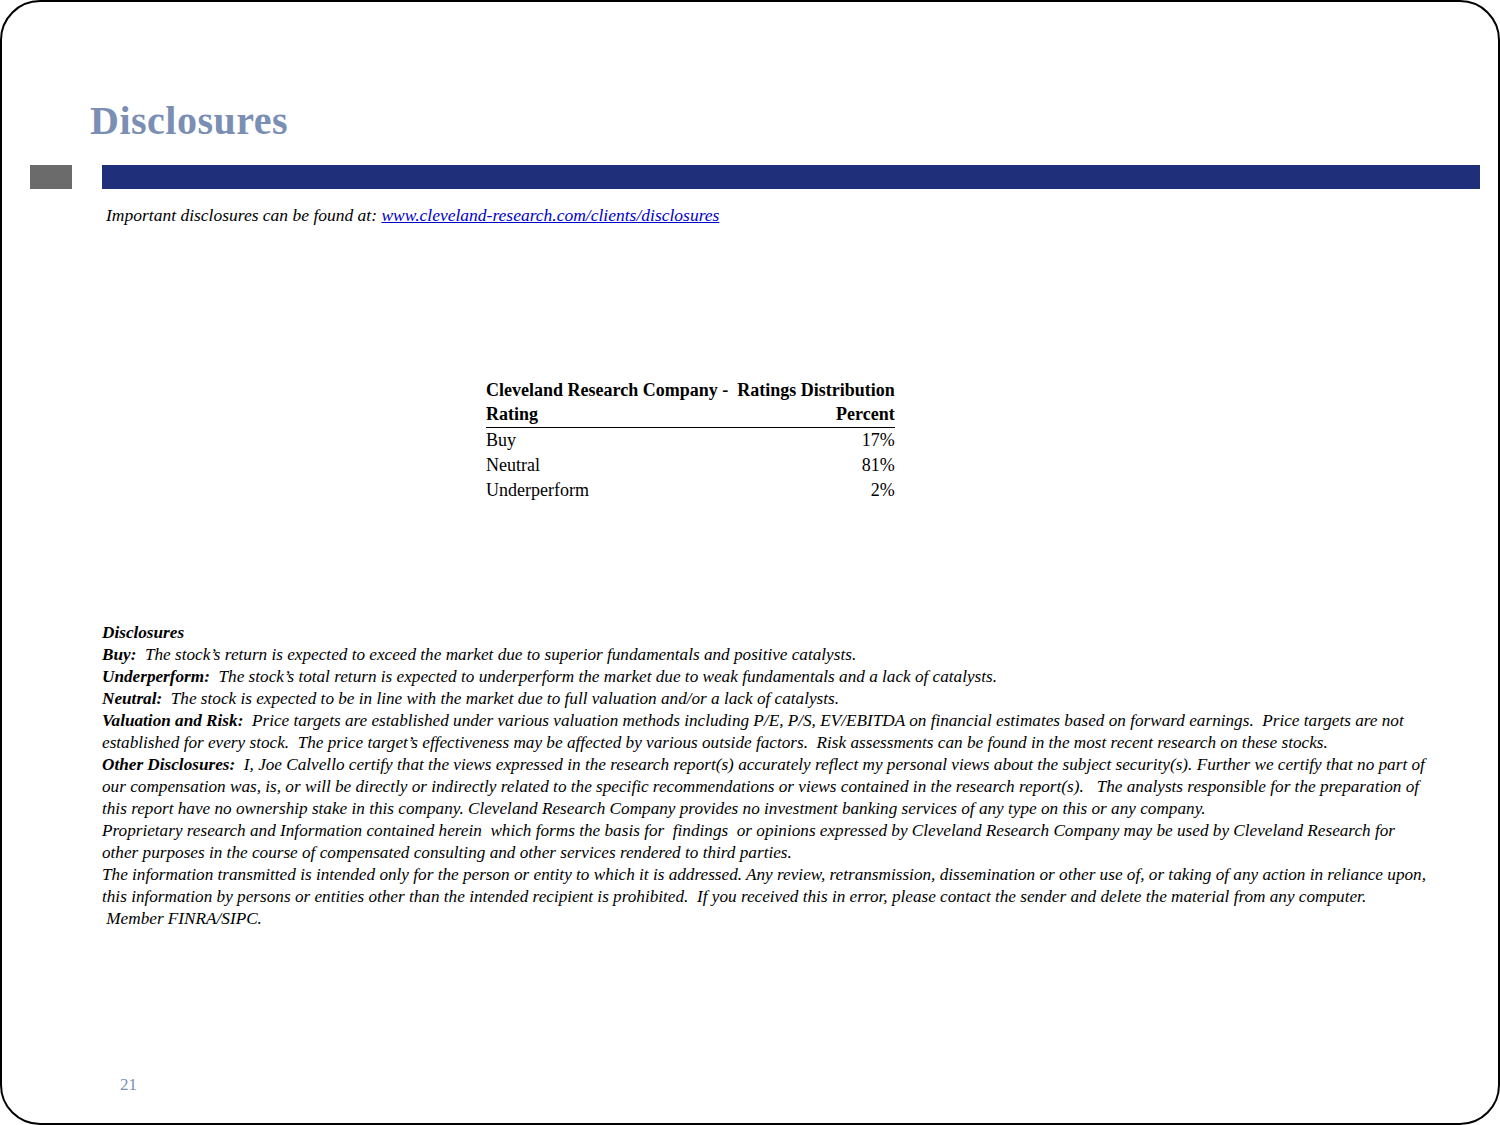Disclosures
Important disclosures can be found at: www.cleveland-research.com/clients/disclosures
Cleveland Research Company - Ratings Distribution
| Rating | Percent |
| --- | --- |
| Buy | 17% |
| Neutral | 81% |
| Underperform | 2% |
Disclosures
Buy: The stock’s return is expected to exceed the market due to superior fundamentals and positive catalysts.
Underperform: The stock’s total return is expected to underperform the market due to weak fundamentals and a lack of catalysts.
Neutral: The stock is expected to be in line with the market due to full valuation and/or a lack of catalysts.
Valuation and Risk: Price targets are established under various valuation methods including P/E, P/S, EV/EBITDA on financial estimates based on forward earnings. Price targets are not established for every stock. The price target’s effectiveness may be affected by various outside factors. Risk assessments can be found in the most recent research on these stocks.
Other Disclosures: I, Joe Calvello certify that the views expressed in the research report(s) accurately reflect my personal views about the subject security(s). Further we certify that no part of our compensation was, is, or will be directly or indirectly related to the specific recommendations or views contained in the research report(s). The analysts responsible for the preparation of this report have no ownership stake in this company. Cleveland Research Company provides no investment banking services of any type on this or any company.
Proprietary research and Information contained herein which forms the basis for findings or opinions expressed by Cleveland Research Company may be used by Cleveland Research for other purposes in the course of compensated consulting and other services rendered to third parties.
The information transmitted is intended only for the person or entity to which it is addressed. Any review, retransmission, dissemination or other use of, or taking of any action in reliance upon, this information by persons or entities other than the intended recipient is prohibited. If you received this in error, please contact the sender and delete the material from any computer.
Member FINRA/SIPC.
21